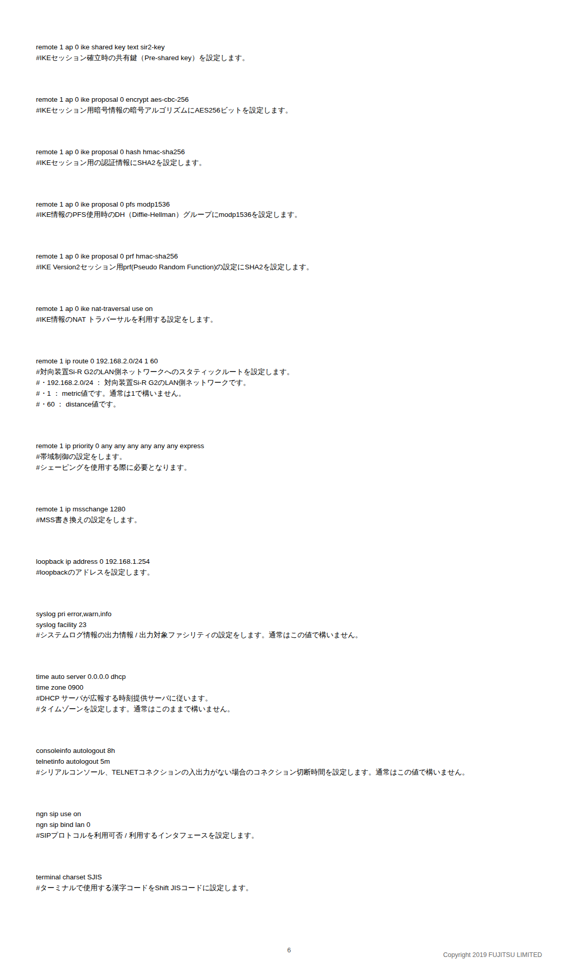remote 1 ap 0 ike shared key text sir2-key #IKEセッション確立時の共有鍵（Pre-shared key）を設定します。
remote 1 ap 0 ike proposal 0 encrypt aes-cbc-256 #IKEセッション用暗号情報の暗号アルゴリズムにAES256ビットを設定します。
remote 1 ap 0 ike proposal 0 hash hmac-sha256 #IKEセッション用の認証情報にSHA2を設定します。
remote 1 ap 0 ike proposal 0 pfs modp1536 #IKE情報のPFS使用時のDH（Diffie-Hellman）グループにmodp1536を設定します。
remote 1 ap 0 ike proposal 0 prf hmac-sha256 #IKE Version2セッション用prf(Pseudo Random Function)の設定にSHA2を設定します。
remote 1 ap 0 ike nat-traversal use on #IKE情報のNAT トラバーサルを利用する設定をします。
remote 1 ip route 0 192.168.2.0/24 1 60 #対向装置Si-R G2のLAN側ネットワークへのスタティックルートを設定します。 #・192.168.2.0/24 ： 対向装置Si-R G2のLAN側ネットワークです。 #・1 ： metric値です。通常は1で構いません。 #・60 ： distance値です。
remote 1 ip priority 0 any any any any any any express #帯域制御の設定をします。 #シェーピングを使用する際に必要となります。
remote 1 ip msschange 1280 #MSS書き換えの設定をします。
loopback ip address 0 192.168.1.254 #loopbackのアドレスを設定します。
syslog pri error,warn,info syslog facility 23 #システムログ情報の出力情報 / 出力対象ファシリティの設定をします。通常はこの値で構いません。
time auto server 0.0.0.0 dhcp time zone 0900 #DHCP サーバが広報する時刻提供サーバに従います。 #タイムゾーンを設定します。通常はこのままで構いません。
consoleinfo autologout 8h telnetinfo autologout 5m #シリアルコンソール、TELNETコネクションの入出力がない場合のコネクション切断時間を設定します。通常はこの値で構いません。
ngn sip use on ngn sip bind lan 0 #SIPプロトコルを利用可否 / 利用するインタフェースを設定します。
terminal charset SJIS #ターミナルで使用する漢字コードをShift JISコードに設定します。
6
Copyright 2019 FUJITSU LIMITED